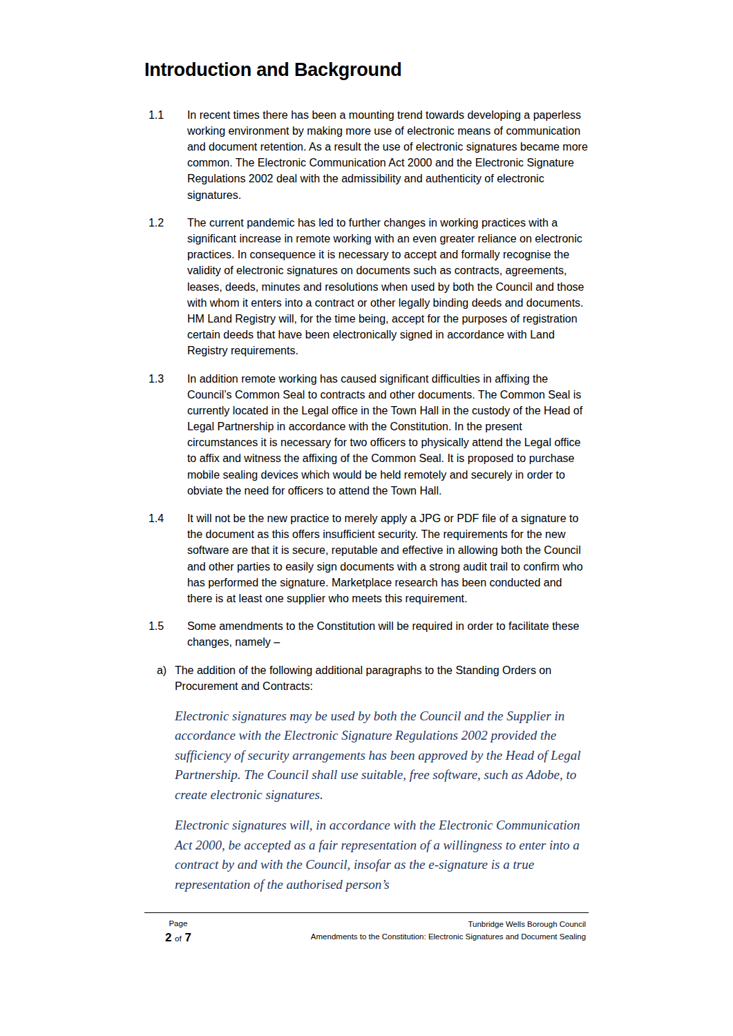Introduction and Background
1.1
In recent times there has been a mounting trend towards developing a paperless working environment by making more use of electronic means of communication and document retention. As a result the use of electronic signatures became more common. The Electronic Communication Act 2000 and the Electronic Signature Regulations 2002 deal with the admissibility and authenticity of electronic signatures.
1.2
The current pandemic has led to further changes in working practices with a significant increase in remote working with an even greater reliance on electronic practices. In consequence it is necessary to accept and formally recognise the validity of electronic signatures on documents such as contracts, agreements, leases, deeds, minutes and resolutions when used by both the Council and those with whom it enters into a contract or other legally binding deeds and documents. HM Land Registry will, for the time being, accept for the purposes of registration certain deeds that have been electronically signed in accordance with Land Registry requirements.
1.3
In addition remote working has caused significant difficulties in affixing the Council’s Common Seal to contracts and other documents. The Common Seal is currently located in the Legal office in the Town Hall in the custody of the Head of Legal Partnership in accordance with the Constitution. In the present circumstances it is necessary for two officers to physically attend the Legal office to affix and witness the affixing of the Common Seal. It is proposed to purchase mobile sealing devices which would be held remotely and securely in order to obviate the need for officers to attend the Town Hall.
1.4
It will not be the new practice to merely apply a JPG or PDF file of a signature to the document as this offers insufficient security. The requirements for the new software are that it is secure, reputable and effective in allowing both the Council and other parties to easily sign documents with a strong audit trail to confirm who has performed the signature. Marketplace research has been conducted and there is at least one supplier who meets this requirement.
1.5
Some amendments to the Constitution will be required in order to facilitate these changes, namely –
a)
The addition of the following additional paragraphs to the Standing Orders on Procurement and Contracts:
Electronic signatures may be used by both the Council and the Supplier in accordance with the Electronic Signature Regulations 2002 provided the sufficiency of security arrangements has been approved by the Head of Legal Partnership. The Council shall use suitable, free software, such as Adobe, to create electronic signatures.
Electronic signatures will, in accordance with the Electronic Communication Act 2000, be accepted as a fair representation of a willingness to enter into a contract by and with the Council, insofar as the e-signature is a true representation of the authorised person’s
Page 2 of 7
Tunbridge Wells Borough Council
Amendments to the Constitution: Electronic Signatures and Document Sealing